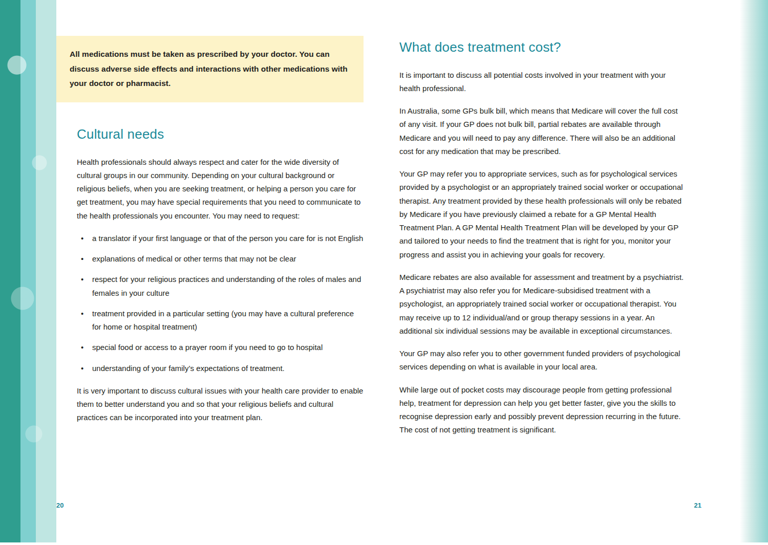All medications must be taken as prescribed by your doctor. You can discuss adverse side effects and interactions with other medications with your doctor or pharmacist.
Cultural needs
Health professionals should always respect and cater for the wide diversity of cultural groups in our community. Depending on your cultural background or religious beliefs, when you are seeking treatment, or helping a person you care for get treatment, you may have special requirements that you need to communicate to the health professionals you encounter. You may need to request:
a translator if your first language or that of the person you care for is not English
explanations of medical or other terms that may not be clear
respect for your religious practices and understanding of the roles of males and females in your culture
treatment provided in a particular setting (you may have a cultural preference for home or hospital treatment)
special food or access to a prayer room if you need to go to hospital
understanding of your family’s expectations of treatment.
It is very important to discuss cultural issues with your health care provider to enable them to better understand you and so that your religious beliefs and cultural practices can be incorporated into your treatment plan.
20
What does treatment cost?
It is important to discuss all potential costs involved in your treatment with your health professional.
In Australia, some GPs bulk bill, which means that Medicare will cover the full cost of any visit. If your GP does not bulk bill, partial rebates are available through Medicare and you will need to pay any difference. There will also be an additional cost for any medication that may be prescribed.
Your GP may refer you to appropriate services, such as for psychological services provided by a psychologist or an appropriately trained social worker or occupational therapist. Any treatment provided by these health professionals will only be rebated by Medicare if you have previously claimed a rebate for a GP Mental Health Treatment Plan. A GP Mental Health Treatment Plan will be developed by your GP and tailored to your needs to find the treatment that is right for you, monitor your progress and assist you in achieving your goals for recovery.
Medicare rebates are also available for assessment and treatment by a psychiatrist. A psychiatrist may also refer you for Medicare-subsidised treatment with a psychologist, an appropriately trained social worker or occupational therapist. You may receive up to 12 individual/and or group therapy sessions in a year. An additional six individual sessions may be available in exceptional circumstances.
Your GP may also refer you to other government funded providers of psychological services depending on what is available in your local area.
While large out of pocket costs may discourage people from getting professional help, treatment for depression can help you get better faster, give you the skills to recognise depression early and possibly prevent depression recurring in the future. The cost of not getting treatment is significant.
21